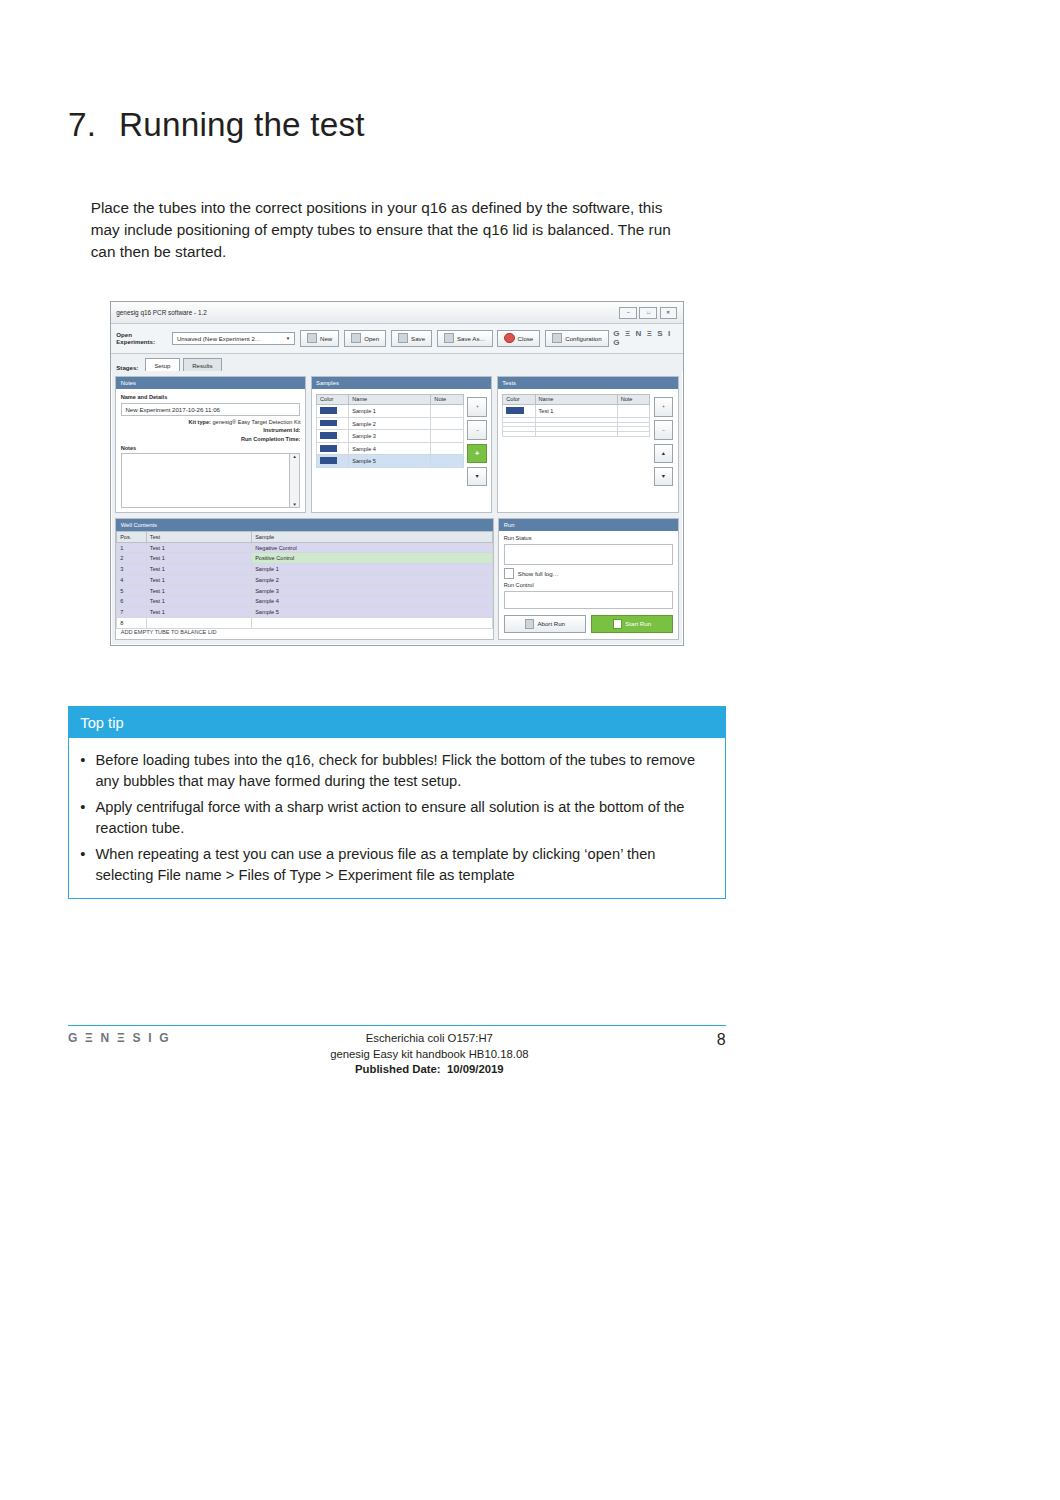7. Running the test
Place the tubes into the correct positions in your q16 as defined by the software, this may include positioning of empty tubes to ensure that the q16 lid is balanced. The run can then be started.
genesig q16 PCR software - 1.2
–□✕
Open Experiments:
Unsaved (New Experiment 2…▼
New
Open
Save
Save As…
Close
Configuration
G Ξ N Ξ S I G
Stages:
Setup
Results
Notes
Name and Details
New Experiment 2017-10-26 11:06
Kit type: genesig® Easy Target Detection Kit
Instrument Id:
Run Completion Time:
Notes
▲▼
Samples
| Color | Name | Note |
| --- | --- | --- |
| | Sample 1 | |
| | Sample 2 | |
| | Sample 3 | |
| | Sample 4 | |
| | Sample 5 | |
＋
－
✚
▼
Tests
| Color | Name | Note |
| --- | --- | --- |
| | Test 1 | |
＋
－
▲
▼
Well Contents
| Pos. | Test | Sample |
| --- | --- | --- |
| 1 | Test 1 | Negative Control |
| 2 | Test 1 | Positive Control |
| 3 | Test 1 | Sample 1 |
| 4 | Test 1 | Sample 2 |
| 5 | Test 1 | Sample 3 |
| 6 | Test 1 | Sample 4 |
| 7 | Test 1 | Sample 5 |
| 8 | | |
ADD EMPTY TUBE TO BALANCE LID
Run
Run Status
Show full log…
Run Control
Abort Run
Start Run
Top tip
Before loading tubes into the q16, check for bubbles! Flick the bottom of the tubes to remove any bubbles that may have formed during the test setup.
Apply centrifugal force with a sharp wrist action to ensure all solution is at the bottom of the reaction tube.
When repeating a test you can use a previous file as a template by clicking ‘open’ then selecting File name > Files of Type > Experiment file as template
G Ξ N Ξ S I G
Escherichia coli O157:H7
genesig Easy kit handbook HB10.18.08
Published Date: 10/09/2019
8